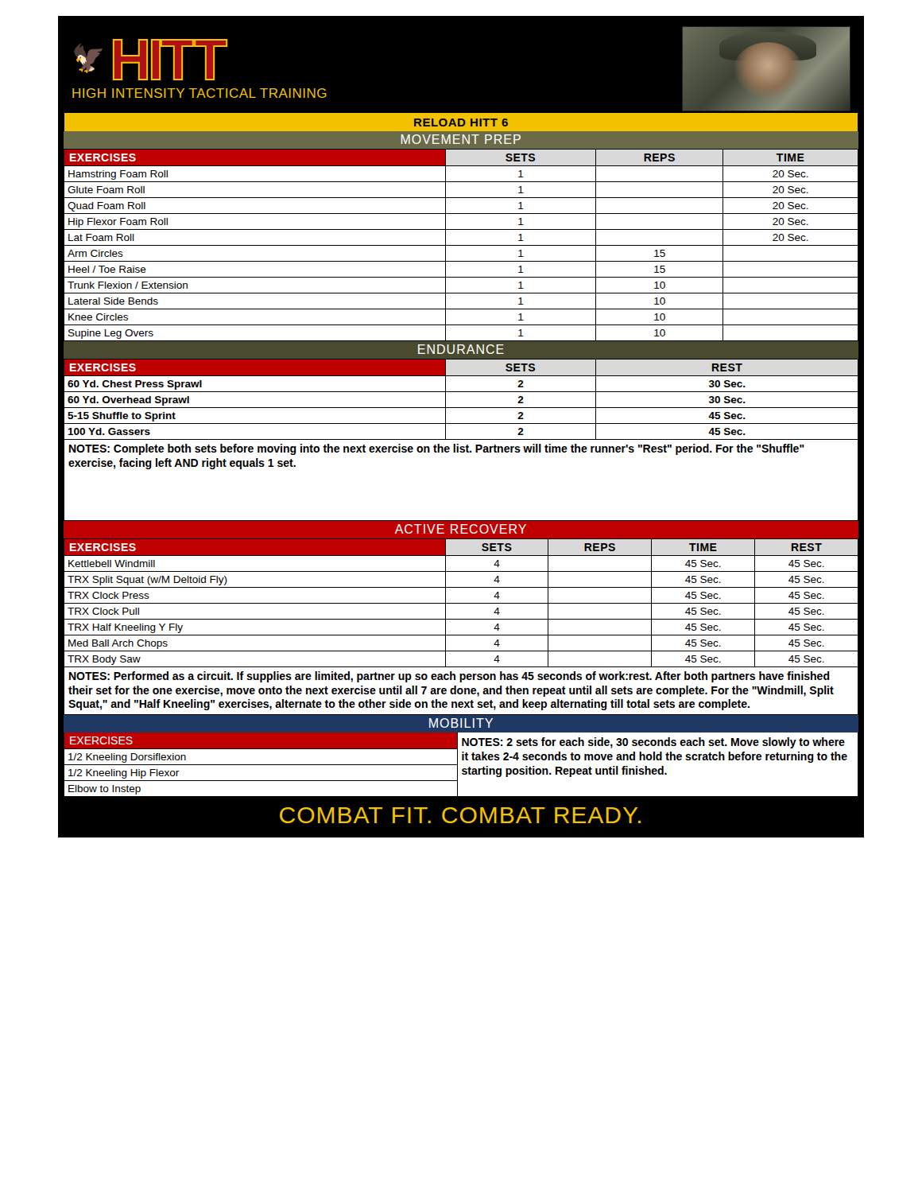🦅
HITT
HIGH INTENSITY TACTICAL TRAINING
RELOAD HITT 6
MOVEMENT PREP
| EXERCISES | SETS | REPS | TIME |
| --- | --- | --- | --- |
| Hamstring Foam Roll | 1 | | 20 Sec. |
| Glute Foam Roll | 1 | | 20 Sec. |
| Quad Foam Roll | 1 | | 20 Sec. |
| Hip Flexor Foam Roll | 1 | | 20 Sec. |
| Lat Foam Roll | 1 | | 20 Sec. |
| Arm Circles | 1 | 15 | |
| Heel / Toe Raise | 1 | 15 | |
| Trunk Flexion / Extension | 1 | 10 | |
| Lateral Side Bends | 1 | 10 | |
| Knee Circles | 1 | 10 | |
| Supine Leg Overs | 1 | 10 | |
ENDURANCE
| EXERCISES | SETS | REST |
| --- | --- | --- |
| 60 Yd. Chest Press Sprawl | 2 | 30 Sec. |
| 60 Yd. Overhead Sprawl | 2 | 30 Sec. |
| 5-15 Shuffle to Sprint | 2 | 45 Sec. |
| 100 Yd. Gassers | 2 | 45 Sec. |
NOTES: Complete both sets before moving into the next exercise on the list. Partners will time the runner's "Rest" period. For the "Shuffle" exercise, facing left AND right equals 1 set.
ACTIVE RECOVERY
| EXERCISES | SETS | REPS | TIME | REST |
| --- | --- | --- | --- | --- |
| Kettlebell Windmill | 4 | | 45 Sec. | 45 Sec. |
| TRX Split Squat (w/M Deltoid Fly) | 4 | | 45 Sec. | 45 Sec. |
| TRX Clock Press | 4 | | 45 Sec. | 45 Sec. |
| TRX Clock Pull | 4 | | 45 Sec. | 45 Sec. |
| TRX Half Kneeling Y Fly | 4 | | 45 Sec. | 45 Sec. |
| Med Ball Arch Chops | 4 | | 45 Sec. | 45 Sec. |
| TRX Body Saw | 4 | | 45 Sec. | 45 Sec. |
NOTES: Performed as a circuit. If supplies are limited, partner up so each person has 45 seconds of work:rest. After both partners have finished their set for the one exercise, move onto the next exercise until all 7 are done, and then repeat until all sets are complete. For the "Windmill, Split Squat," and "Half Kneeling" exercises, alternate to the other side on the next set, and keep alternating till total sets are complete.
MOBILITY
| EXERCISES |
| 1/2 Kneeling Dorsiflexion |
| 1/2 Kneeling Hip Flexor |
| Elbow to Instep |
NOTES: 2 sets for each side, 30 seconds each set. Move slowly to where it takes 2-4 seconds to move and hold the scratch before returning to the starting position. Repeat until finished.
COMBAT FIT. COMBAT READY.